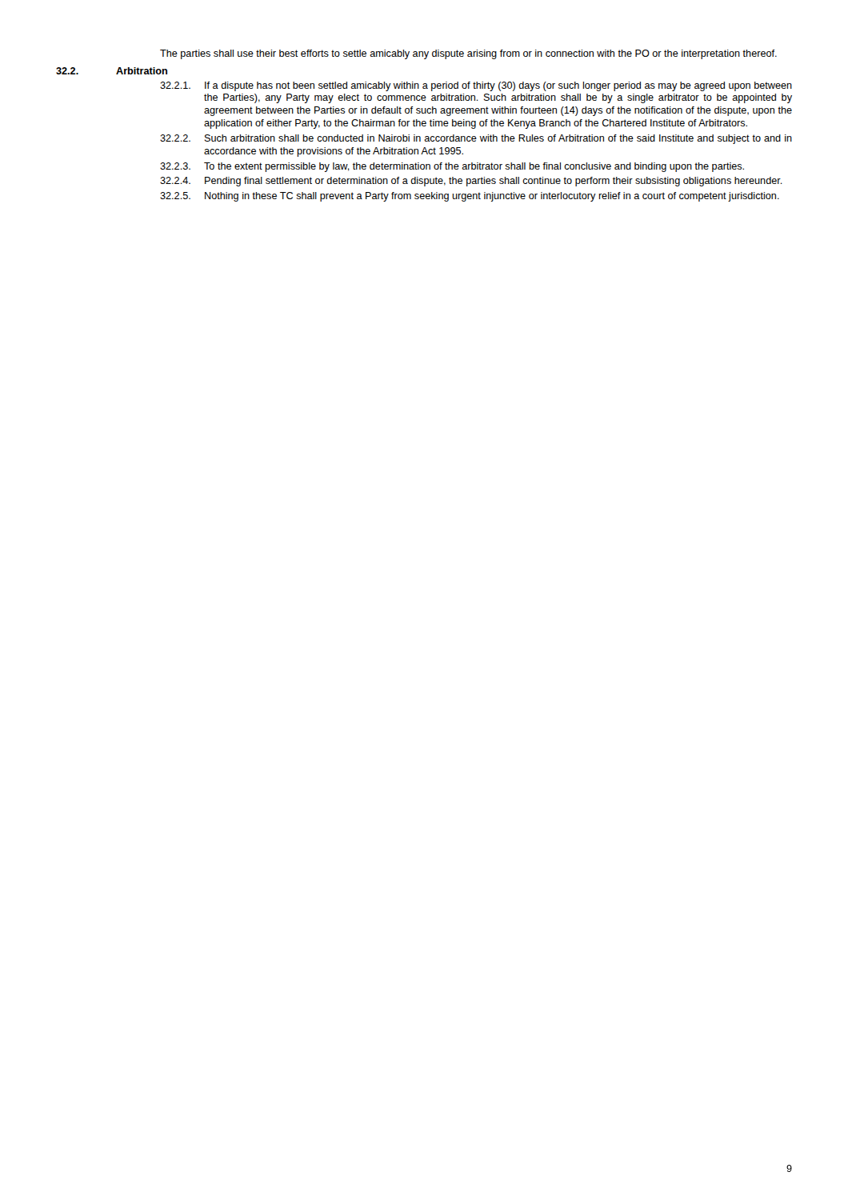The parties shall use their best efforts to settle amicably any dispute arising from or in connection with the PO or the interpretation thereof.
32.2. Arbitration
32.2.1. If a dispute has not been settled amicably within a period of thirty (30) days (or such longer period as may be agreed upon between the Parties), any Party may elect to commence arbitration. Such arbitration shall be by a single arbitrator to be appointed by agreement between the Parties or in default of such agreement within fourteen (14) days of the notification of the dispute, upon the application of either Party, to the Chairman for the time being of the Kenya Branch of the Chartered Institute of Arbitrators.
32.2.2. Such arbitration shall be conducted in Nairobi in accordance with the Rules of Arbitration of the said Institute and subject to and in accordance with the provisions of the Arbitration Act 1995.
32.2.3. To the extent permissible by law, the determination of the arbitrator shall be final conclusive and binding upon the parties.
32.2.4. Pending final settlement or determination of a dispute, the parties shall continue to perform their subsisting obligations hereunder.
32.2.5. Nothing in these TC shall prevent a Party from seeking urgent injunctive or interlocutory relief in a court of competent jurisdiction.
9